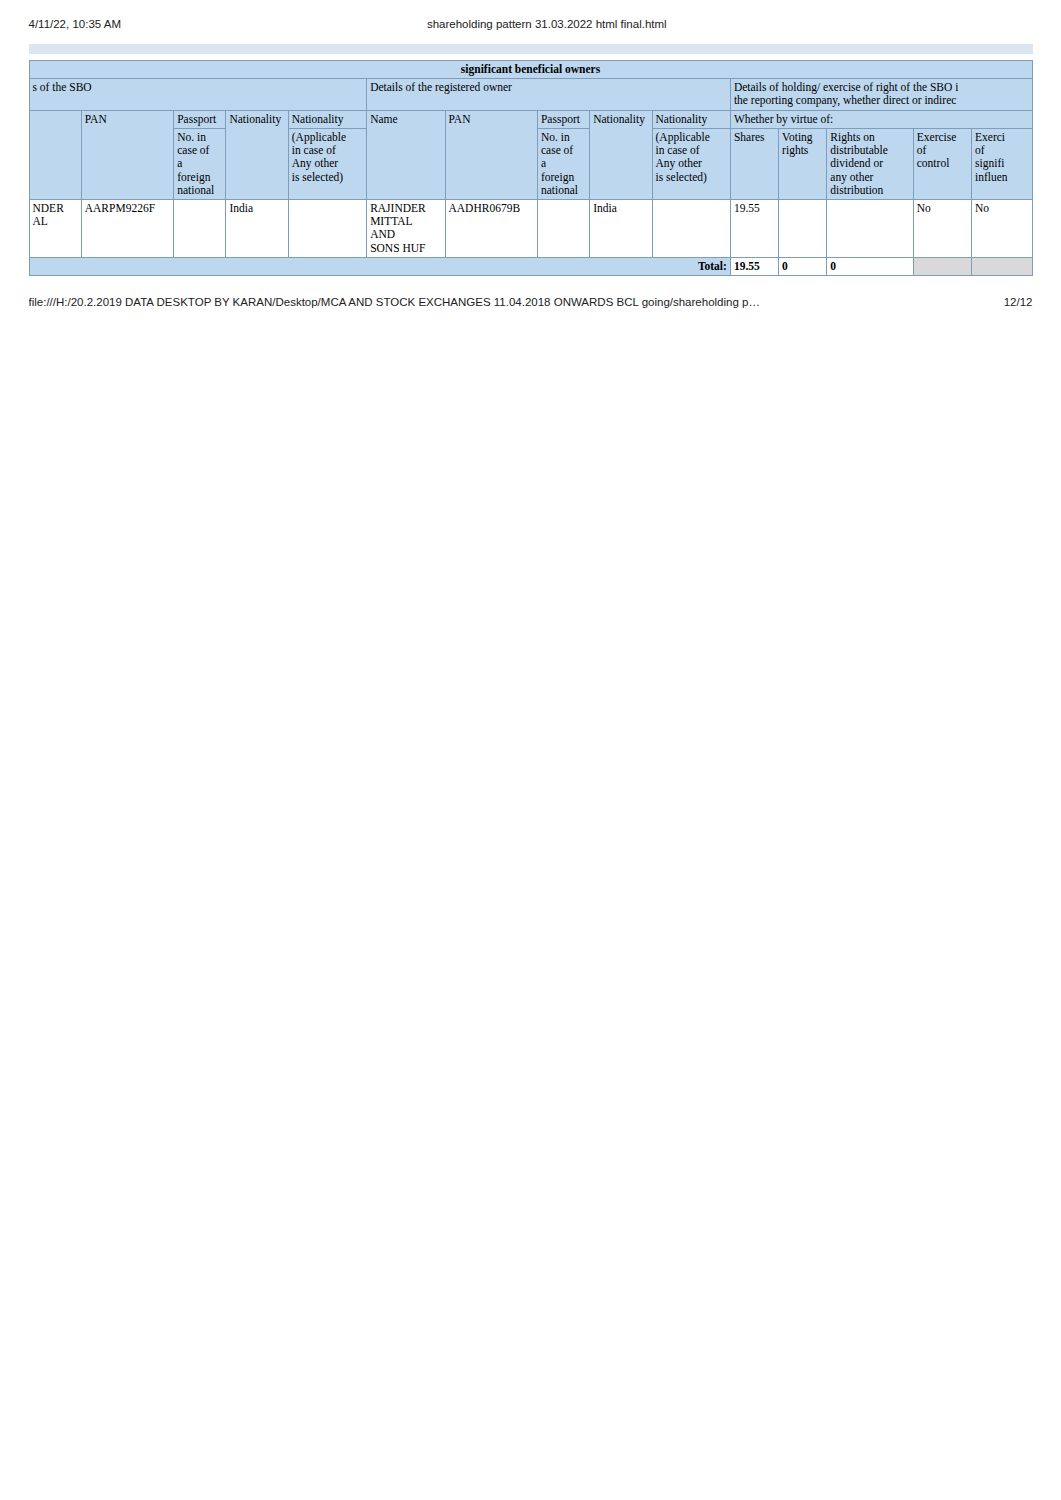4/11/22, 10:35 AM
shareholding pattern 31.03.2022 html final.html
| significant beneficial owners |
| s of the SBO | Details of the registered owner | Details of holding/ exercise of right of the SBO i the reporting company, whether direct or indirec |
| | PAN | Passport | Nationality | Nationality | Name | PAN | Passport | Nationality | Nationality | Whether by virtue of: |
| No. in case of a foreign national | (Applicable in case of Any other is selected) | No. in case of a foreign national | (Applicable in case of Any other is selected) | Shares | Voting rights | Rights on distributable dividend or any other distribution | Exercise of control | Exerci of signifi influen |
| NDER AL | AARPM9226F | | India | | RAJINDER MITTAL AND SONS HUF | AADHR0679B | | India | | 19.55 | | | No | No |
| Total: | 19.55 | 0 | 0 | | |
file:///H:/20.2.2019 DATA DESKTOP BY KARAN/Desktop/MCA AND STOCK EXCHANGES 11.04.2018 ONWARDS BCL going/shareholding p…
12/12